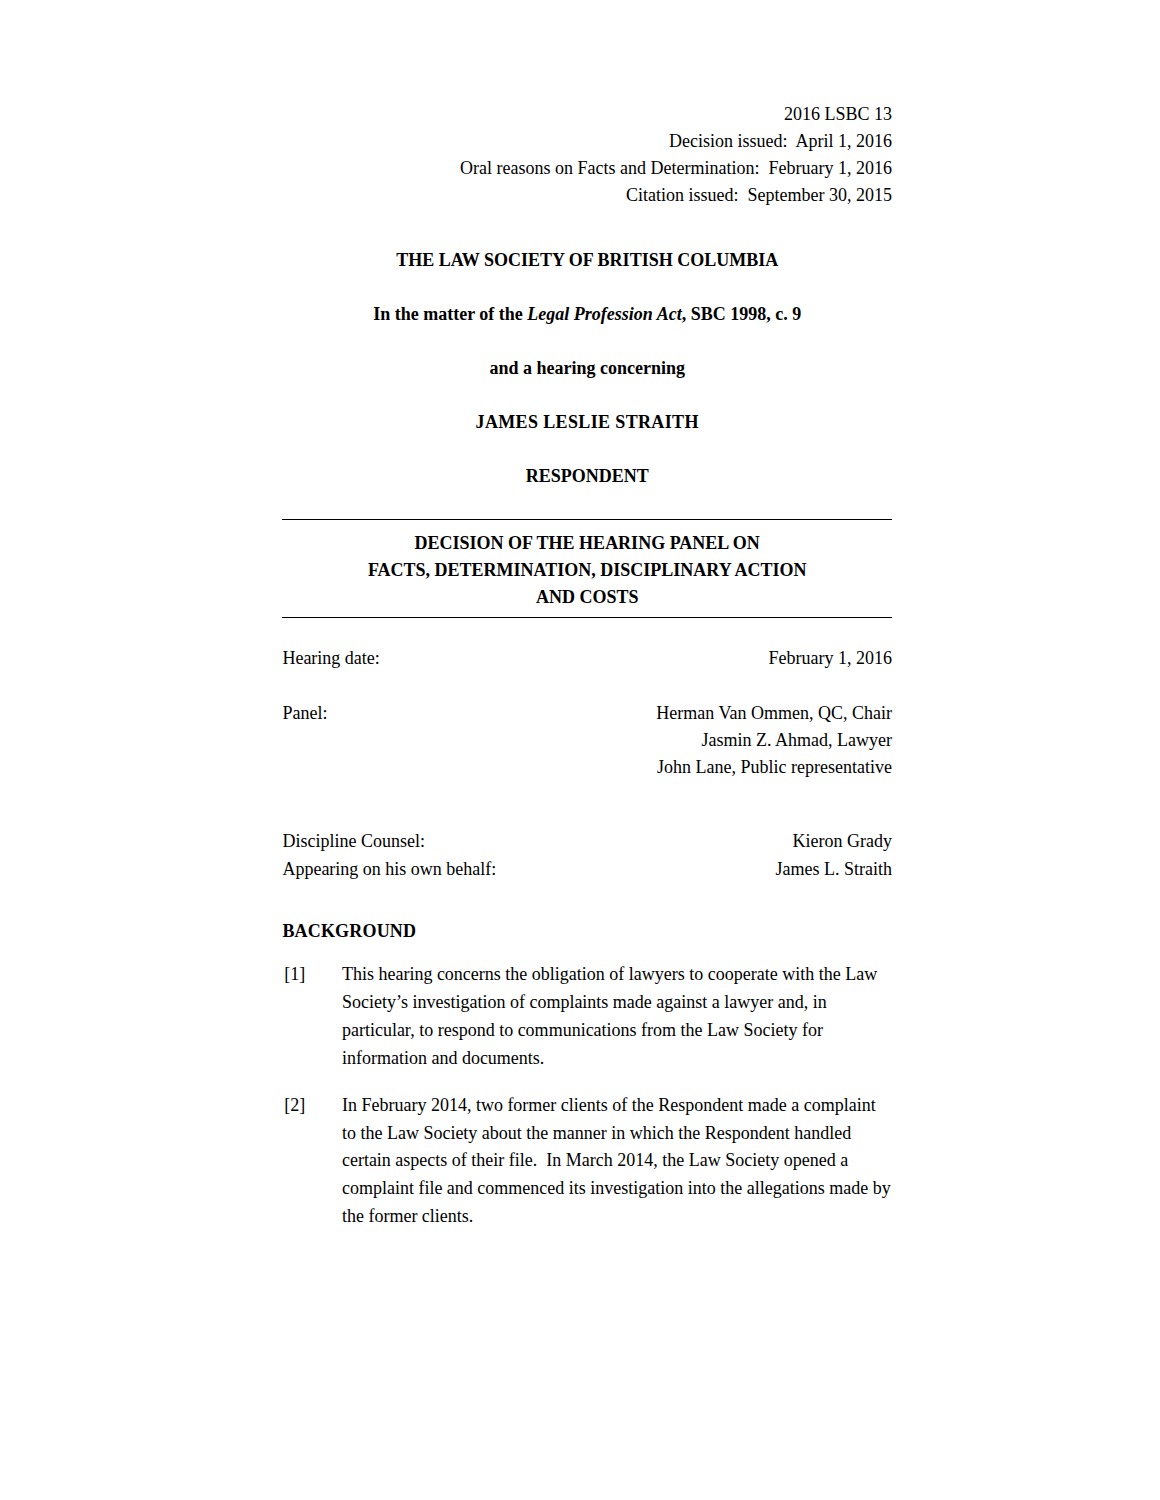2016 LSBC 13
Decision issued: April 1, 2016
Oral reasons on Facts and Determination: February 1, 2016
Citation issued: September 30, 2015
THE LAW SOCIETY OF BRITISH COLUMBIA
In the matter of the Legal Profession Act, SBC 1998, c. 9
and a hearing concerning
JAMES LESLIE STRAITH
RESPONDENT
DECISION OF THE HEARING PANEL ON
FACTS, DETERMINATION, DISCIPLINARY ACTION
AND COSTS
| Hearing date: | February 1, 2016 |
| Panel: | Herman Van Ommen, QC, Chair Jasmin Z. Ahmad, Lawyer John Lane, Public representative |
| Discipline Counsel: | Kieron Grady |
| Appearing on his own behalf: | James L. Straith |
BACKGROUND
[1]
This hearing concerns the obligation of lawyers to cooperate with the Law Society’s investigation of complaints made against a lawyer and, in particular, to respond to communications from the Law Society for information and documents.
[2]
In February 2014, two former clients of the Respondent made a complaint to the Law Society about the manner in which the Respondent handled certain aspects of their file. In March 2014, the Law Society opened a complaint file and commenced its investigation into the allegations made by the former clients.